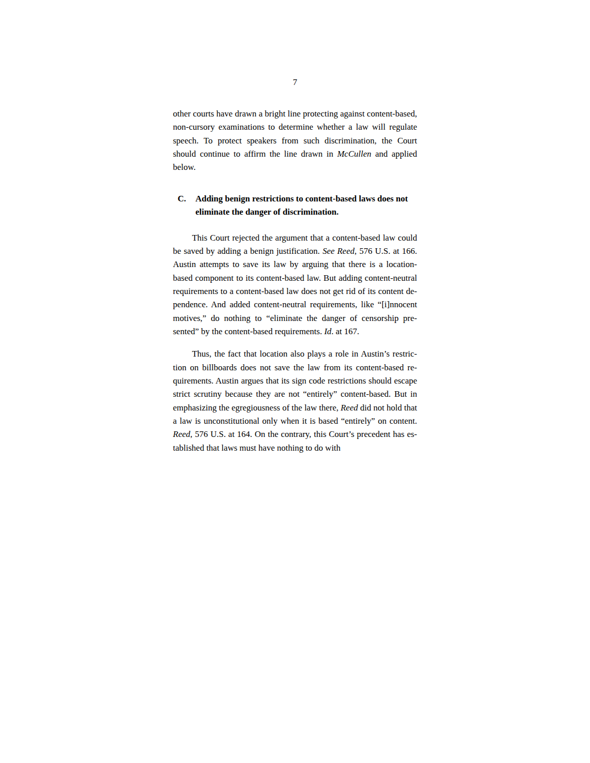7
other courts have drawn a bright line protecting against content-based, non-cursory examinations to determine whether a law will regulate speech. To protect speakers from such discrimination, the Court should continue to affirm the line drawn in McCullen and applied below.
C. Adding benign restrictions to content-based laws does not eliminate the danger of discrimination.
This Court rejected the argument that a content-based law could be saved by adding a benign justification. See Reed, 576 U.S. at 166. Austin attempts to save its law by arguing that there is a location-based component to its content-based law. But adding content-neutral requirements to a content-based law does not get rid of its content dependence. And added content-neutral requirements, like “[i]nnocent motives,” do nothing to “eliminate the danger of censorship presented” by the content-based requirements. Id. at 167.
Thus, the fact that location also plays a role in Austin’s restriction on billboards does not save the law from its content-based requirements. Austin argues that its sign code restrictions should escape strict scrutiny because they are not “entirely” content-based. But in emphasizing the egregiousness of the law there, Reed did not hold that a law is unconstitutional only when it is based “entirely” on content. Reed, 576 U.S. at 164. On the contrary, this Court’s precedent has established that laws must have nothing to do with